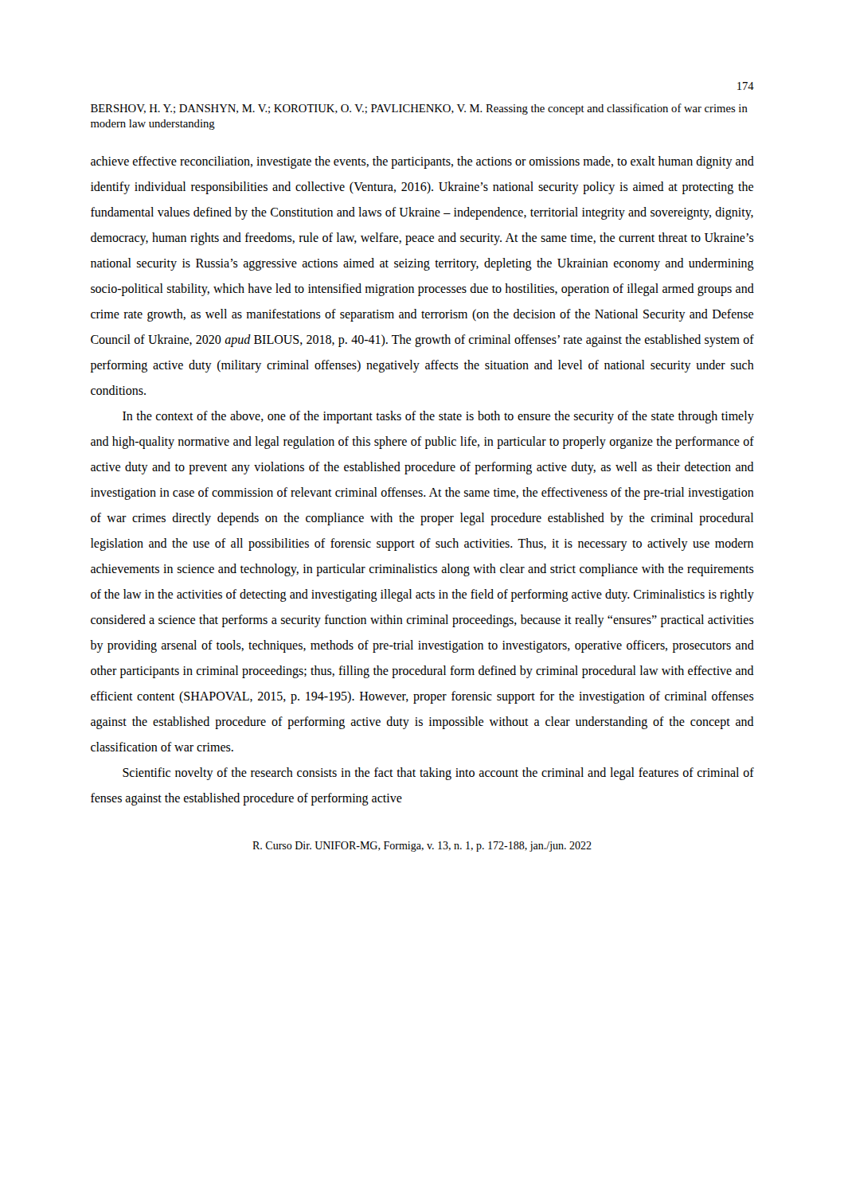174
BERSHOV, H. Y.; DANSHYN, M. V.; KOROTIUK, O. V.; PAVLICHENKO, V. M. Reassing the concept and classification of war crimes in modern law understanding
achieve effective reconciliation, investigate the events, the participants, the actions or omissions made, to exalt human dignity and identify individual responsibilities and collective (Ventura, 2016). Ukraine’s national security policy is aimed at protecting the fundamental values defined by the Constitution and laws of Ukraine – independence, territorial integrity and sovereignty, dignity, democracy, human rights and freedoms, rule of law, welfare, peace and security. At the same time, the current threat to Ukraine’s national security is Russia’s aggressive actions aimed at seizing territory, depleting the Ukrainian economy and undermining socio-political stability, which have led to intensified migration processes due to hostilities, operation of illegal armed groups and crime rate growth, as well as manifestations of separatism and terrorism (on the decision of the National Security and Defense Council of Ukraine, 2020 apud BILOUS, 2018, p. 40-41). The growth of criminal offenses’ rate against the established system of performing active duty (military criminal offenses) negatively affects the situation and level of national security under such conditions.
In the context of the above, one of the important tasks of the state is both to ensure the security of the state through timely and high-quality normative and legal regulation of this sphere of public life, in particular to properly organize the performance of active duty and to prevent any violations of the established procedure of performing active duty, as well as their detection and investigation in case of commission of relevant criminal offenses. At the same time, the effectiveness of the pre-trial investigation of war crimes directly depends on the compliance with the proper legal procedure established by the criminal procedural legislation and the use of all possibilities of forensic support of such activities. Thus, it is necessary to actively use modern achievements in science and technology, in particular criminalistics along with clear and strict compliance with the requirements of the law in the activities of detecting and investigating illegal acts in the field of performing active duty. Criminalistics is rightly considered a science that performs a security function within criminal proceedings, because it really “ensures” practical activities by providing arsenal of tools, techniques, methods of pre-trial investigation to investigators, operative officers, prosecutors and other participants in criminal proceedings; thus, filling the procedural form defined by criminal procedural law with effective and efficient content (SHAPOVAL, 2015, p. 194-195). However, proper forensic support for the investigation of criminal offenses against the established procedure of performing active duty is impossible without a clear understanding of the concept and classification of war crimes.
Scientific novelty of the research consists in the fact that taking into account the criminal and legal features of criminal of fenses against the established procedure of performing active
R. Curso Dir. UNIFOR-MG, Formiga, v. 13, n. 1, p. 172-188, jan./jun. 2022